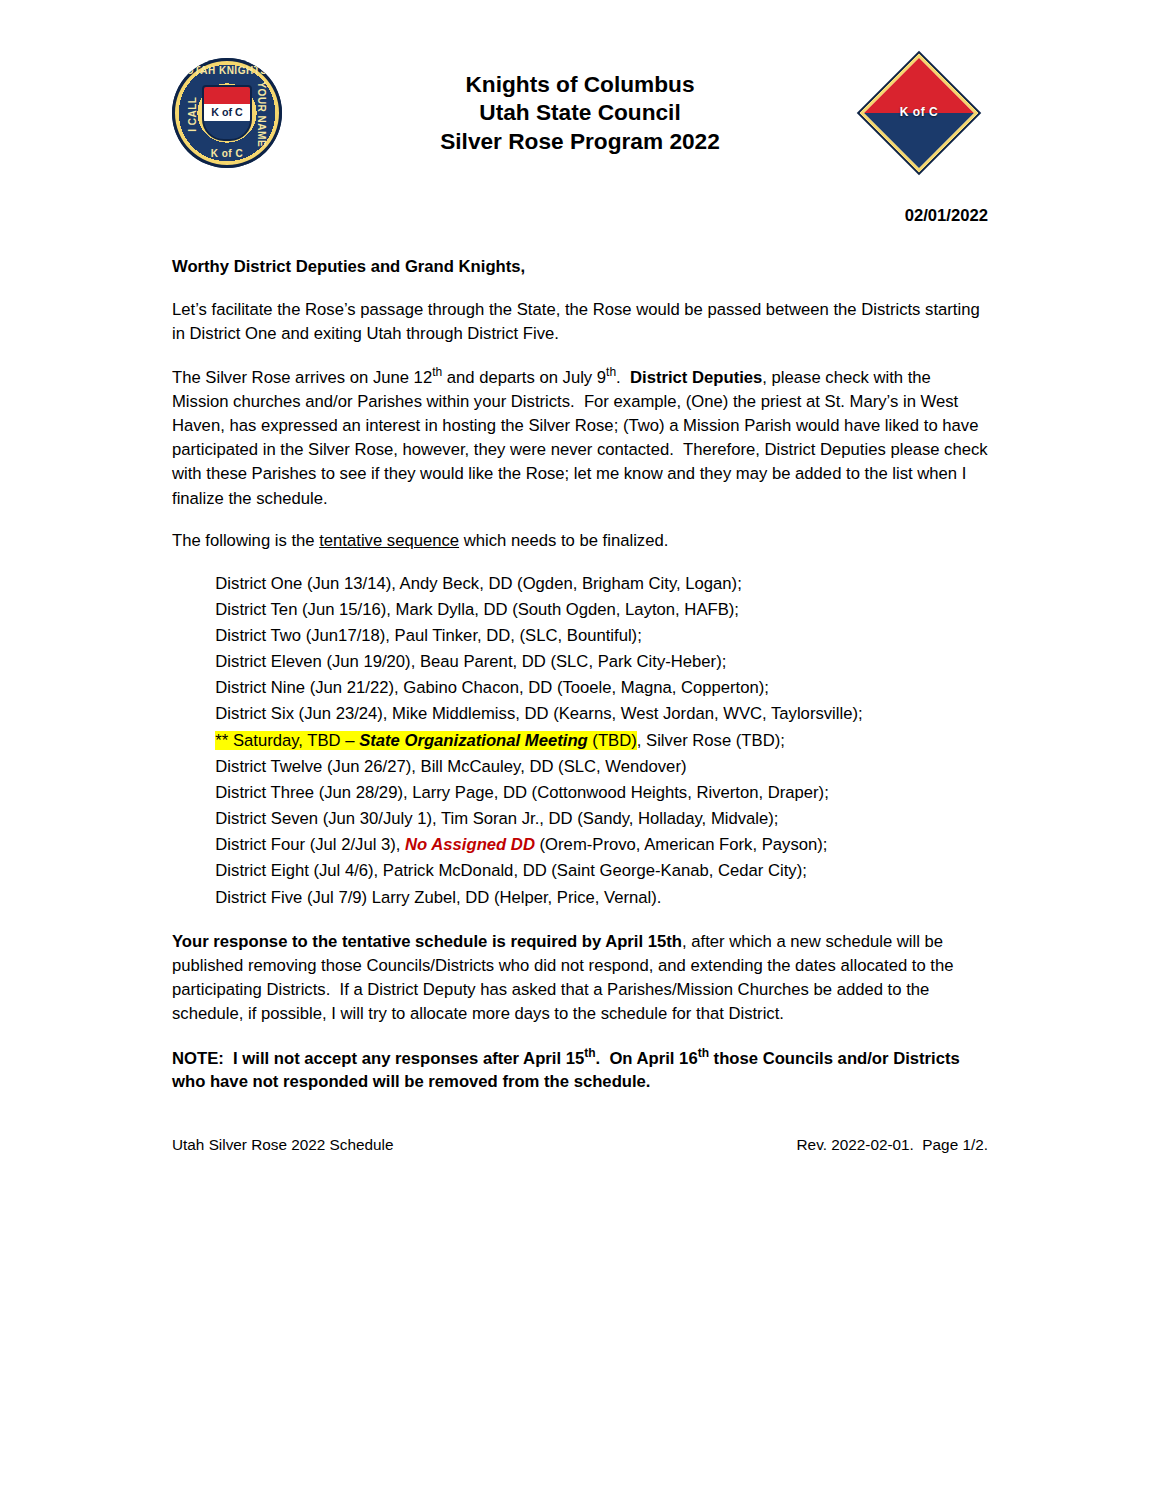UTAH KNIGHTS I CALL YOUR NAME K of C
K of C
Knights of Columbus
Utah State Council
Silver Rose Program 2022
®
02/01/2022
Worthy District Deputies and Grand Knights,
Let’s facilitate the Rose’s passage through the State, the Rose would be passed between the Districts starting in District One and exiting Utah through District Five.
The Silver Rose arrives on June 12th and departs on July 9th. District Deputies, please check with the Mission churches and/or Parishes within your Districts. For example, (One) the priest at St. Mary’s in West Haven, has expressed an interest in hosting the Silver Rose; (Two) a Mission Parish would have liked to have participated in the Silver Rose, however, they were never contacted. Therefore, District Deputies please check with these Parishes to see if they would like the Rose; let me know and they may be added to the list when I finalize the schedule.
The following is the tentative sequence which needs to be finalized.
District One (Jun 13/14), Andy Beck, DD (Ogden, Brigham City, Logan);
District Ten (Jun 15/16), Mark Dylla, DD (South Ogden, Layton, HAFB);
District Two (Jun17/18), Paul Tinker, DD, (SLC, Bountiful);
District Eleven (Jun 19/20), Beau Parent, DD (SLC, Park City-Heber);
District Nine (Jun 21/22), Gabino Chacon, DD (Tooele, Magna, Copperton);
District Six (Jun 23/24), Mike Middlemiss, DD (Kearns, West Jordan, WVC, Taylorsville);
** Saturday, TBD – State Organizational Meeting (TBD), Silver Rose (TBD);
District Twelve (Jun 26/27), Bill McCauley, DD (SLC, Wendover)
District Three (Jun 28/29), Larry Page, DD (Cottonwood Heights, Riverton, Draper);
District Seven (Jun 30/July 1), Tim Soran Jr., DD (Sandy, Holladay, Midvale);
District Four (Jul 2/Jul 3), No Assigned DD (Orem-Provo, American Fork, Payson);
District Eight (Jul 4/6), Patrick McDonald, DD (Saint George-Kanab, Cedar City);
District Five (Jul 7/9) Larry Zubel, DD (Helper, Price, Vernal).
Your response to the tentative schedule is required by April 15th, after which a new schedule will be published removing those Councils/Districts who did not respond, and extending the dates allocated to the participating Districts. If a District Deputy has asked that a Parishes/Mission Churches be added to the schedule, if possible, I will try to allocate more days to the schedule for that District.
NOTE: I will not accept any responses after April 15th. On April 16th those Councils and/or Districts who have not responded will be removed from the schedule.
Utah Silver Rose 2022 Schedule Rev. 2022-02-01. Page 1/2.